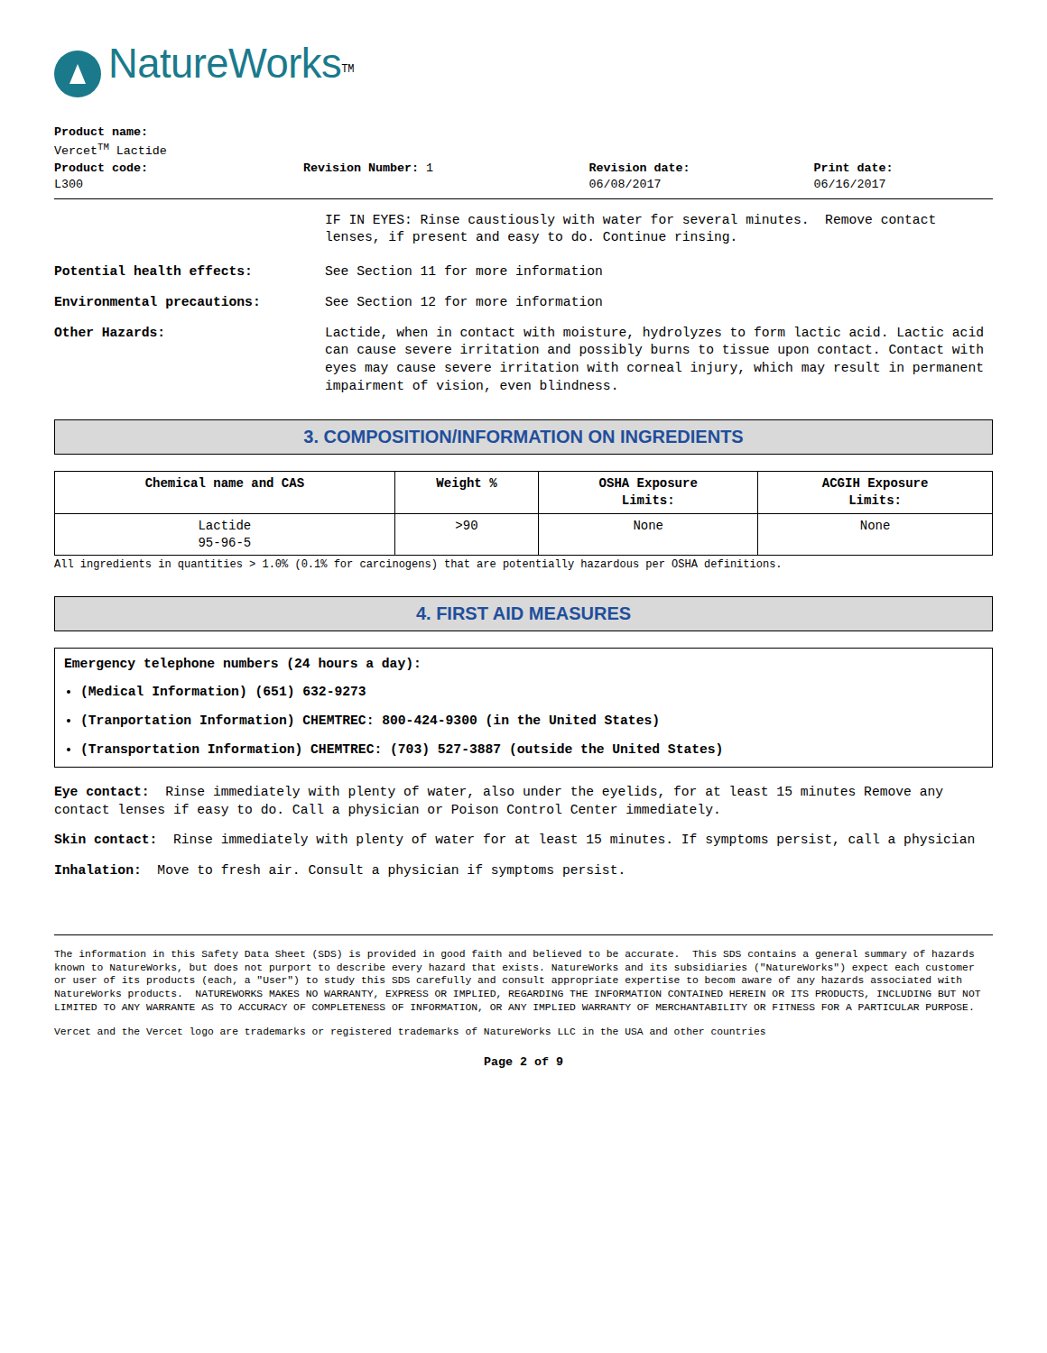NatureWorks TM
| Product name: | | | |
| Vercet TM Lactide | | | |
| Product code: | Revision Number: 1 | Revision date: | Print date: |
| L300 | | 06/08/2017 | 06/16/2017 |
IF IN EYES: Rinse caustiously with water for several minutes. Remove contact lenses, if present and easy to do. Continue rinsing.
Potential health effects:
See Section 11 for more information
Environmental precautions:
See Section 12 for more information
Other Hazards:
Lactide, when in contact with moisture, hydrolyzes to form lactic acid. Lactic acid can cause severe irritation and possibly burns to tissue upon contact. Contact with eyes may cause severe irritation with corneal injury, which may result in permanent impairment of vision, even blindness.
3. COMPOSITION/INFORMATION ON INGREDIENTS
| Chemical name and CAS | Weight % | OSHA Exposure Limits: | ACGIH Exposure Limits: |
| --- | --- | --- | --- |
| Lactide 95-96-5 | >90 | None | None |
All ingredients in quantities > 1.0% (0.1% for carcinogens) that are potentially hazardous per OSHA definitions.
4. FIRST AID MEASURES
Emergency telephone numbers (24 hours a day):
(Medical Information) (651) 632-9273
(Tranportation Information) CHEMTREC: 800-424-9300 (in the United States)
(Transportation Information) CHEMTREC: (703) 527-3887 (outside the United States)
Eye contact: Rinse immediately with plenty of water, also under the eyelids, for at least 15 minutes Remove any contact lenses if easy to do. Call a physician or Poison Control Center immediately.
Skin contact: Rinse immediately with plenty of water for at least 15 minutes. If symptoms persist, call a physician
Inhalation: Move to fresh air. Consult a physician if symptoms persist.
The information in this Safety Data Sheet (SDS) is provided in good faith and believed to be accurate. This SDS contains a general summary of hazards known to NatureWorks, but does not purport to describe every hazard that exists. NatureWorks and its subsidiaries ("NatureWorks") expect each customer or user of its products (each, a "User") to study this SDS carefully and consult appropriate expertise to becom aware of any hazards associated with NatureWorks products. NATUREWORKS MAKES NO WARRANTY, EXPRESS OR IMPLIED, REGARDING THE INFORMATION CONTAINED HEREIN OR ITS PRODUCTS, INCLUDING BUT NOT LIMITED TO ANY WARRANTE AS TO ACCURACY OF COMPLETENESS OF INFORMATION, OR ANY IMPLIED WARRANTY OF MERCHANTABILITY OR FITNESS FOR A PARTICULAR PURPOSE.
Vercet and the Vercet logo are trademarks or registered trademarks of NatureWorks LLC in the USA and other countries
Page 2 of 9